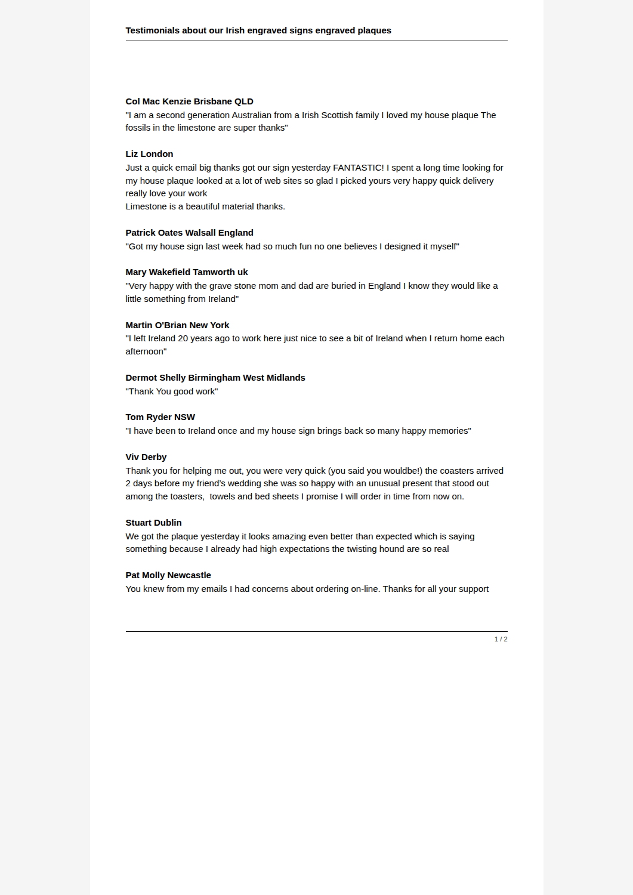Testimonials about our Irish engraved signs engraved plaques
Col Mac Kenzie Brisbane QLD
"I am a second generation Australian from a Irish Scottish family I loved my house plaque The fossils in the limestone are super thanks"
Liz London
Just a quick email big thanks got our sign yesterday FANTASTIC! I spent a long time looking for my house plaque looked at a lot of web sites so glad I picked yours very happy quick delivery really love your work
Limestone is a beautiful material thanks.
Patrick Oates Walsall England
"Got my house sign last week had so much fun no one believes I designed it myself"
Mary Wakefield Tamworth uk
"Very happy with the grave stone mom and dad are buried in England I know they would like a little something from Ireland"
Martin O'Brian New York
"I left Ireland 20 years ago to work here just nice to see a bit of Ireland when I return home each afternoon"
Dermot Shelly Birmingham West Midlands
"Thank You good work"
Tom Ryder NSW
"I have been to Ireland once and my house sign brings back so many happy memories"
Viv Derby
Thank you for helping me out, you were very quick (you said you wouldbe!) the coasters arrived 2 days before my friend’s wedding she was so happy with an unusual present that stood out among the toasters, towels and bed sheets I promise I will order in time from now on.
Stuart Dublin
We got the plaque yesterday it looks amazing even better than expected which is saying something because I already had high expectations the twisting hound are so real
Pat Molly Newcastle
You knew from my emails I had concerns about ordering on-line. Thanks for all your support
1 / 2